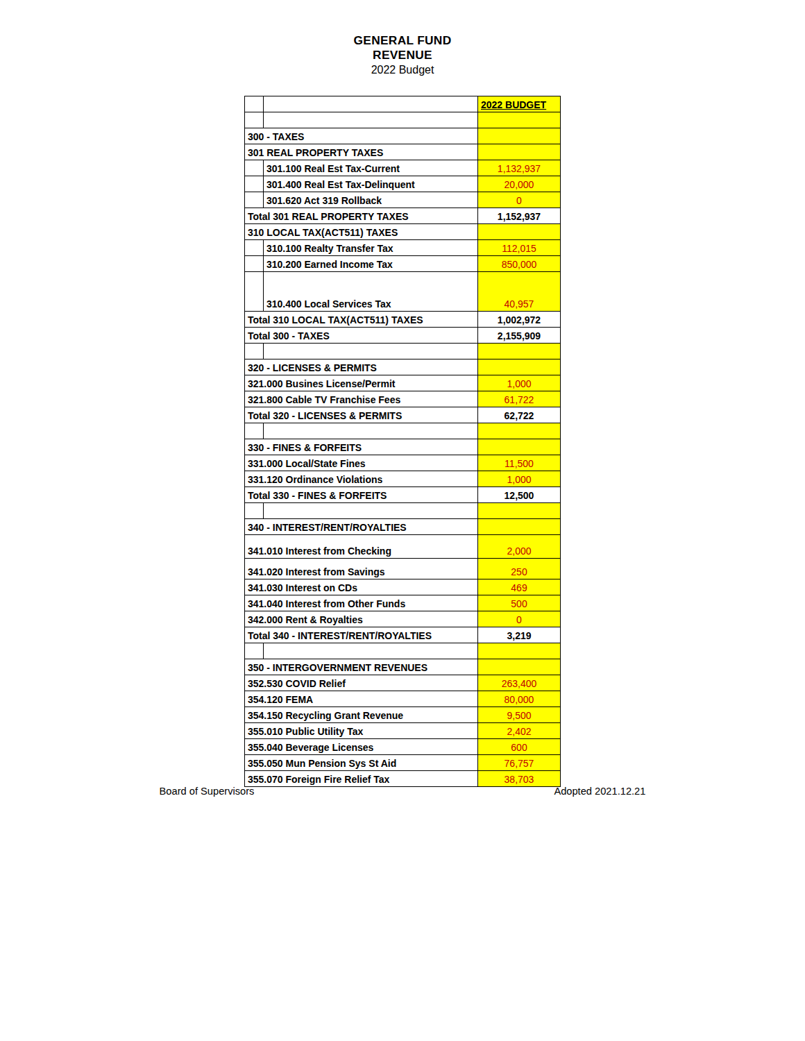GENERAL FUND
REVENUE
2022 Budget
| | | 2022 BUDGET |
| 300 - TAXES | |
| 301 REAL PROPERTY TAXES | |
| | 301.100 Real Est Tax-Current | 1,132,937 |
| | 301.400 Real Est Tax-Delinquent | 20,000 |
| | 301.620 Act 319 Rollback | 0 |
| Total 301 REAL PROPERTY TAXES | 1,152,937 |
| 310 LOCAL TAX(ACT511) TAXES | |
| | 310.100 Realty Transfer Tax | 112,015 |
| | 310.200 Earned Income Tax | 850,000 |
| | 310.400 Local Services Tax | 40,957 |
| Total 310 LOCAL TAX(ACT511) TAXES | 1,002,972 |
| Total 300 - TAXES | 2,155,909 |
| 320 - LICENSES & PERMITS | |
| 321.000 Busines License/Permit | 1,000 |
| 321.800 Cable TV Franchise Fees | 61,722 |
| Total 320 - LICENSES & PERMITS | 62,722 |
| 330 - FINES & FORFEITS | |
| 331.000 Local/State Fines | 11,500 |
| 331.120 Ordinance Violations | 1,000 |
| Total 330 - FINES & FORFEITS | 12,500 |
| 340 - INTEREST/RENT/ROYALTIES | |
| 341.010 Interest from Checking | 2,000 |
| 341.020 Interest from Savings | 250 |
| 341.030 Interest on CDs | 469 |
| 341.040 Interest from Other Funds | 500 |
| 342.000 Rent & Royalties | 0 |
| Total 340 - INTEREST/RENT/ROYALTIES | 3,219 |
| 350 - INTERGOVERNMENT REVENUES | |
| 352.530 COVID Relief | 263,400 |
| 354.120 FEMA | 80,000 |
| 354.150 Recycling Grant Revenue | 9,500 |
| 355.010 Public Utility Tax | 2,402 |
| 355.040 Beverage Licenses | 600 |
| 355.050 Mun Pension Sys St Aid | 76,757 |
| 355.070 Foreign Fire Relief Tax | 38,703 |
Board of Supervisors
Adopted 2021.12.21